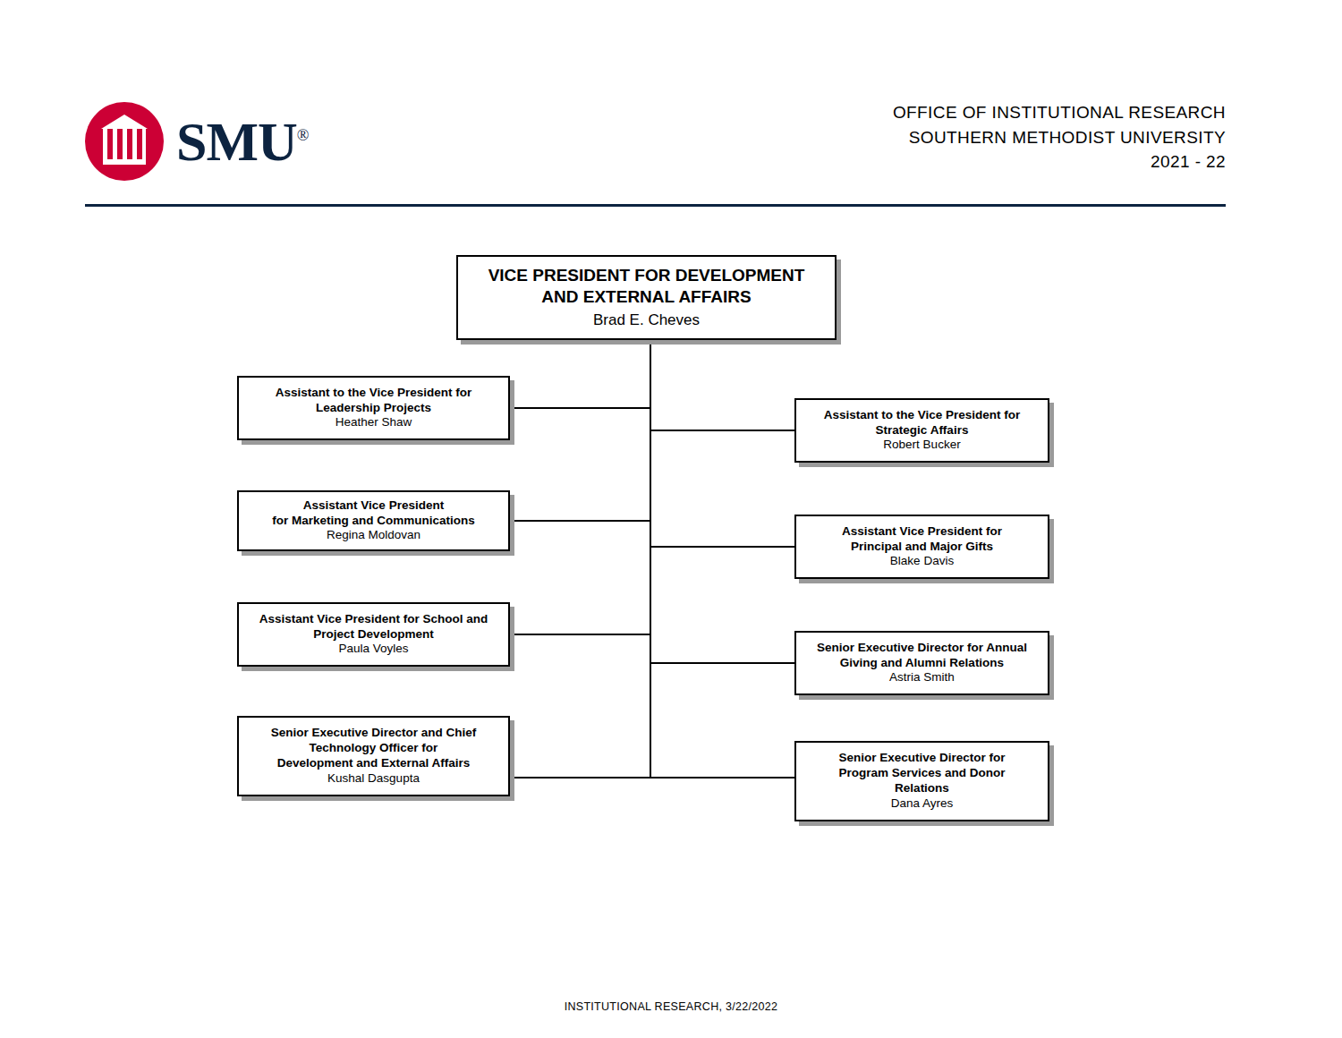SMU®
OFFICE OF INSTITUTIONAL RESEARCH
SOUTHERN METHODIST UNIVERSITY
2021 - 22
VICE PRESIDENT FOR DEVELOPMENT
AND EXTERNAL AFFAIRS
Brad E. Cheves
Assistant to the Vice President for
Leadership Projects
Heather Shaw
Assistant Vice President
for Marketing and Communications
Regina Moldovan
Assistant Vice President for School and
Project Development
Paula Voyles
Senior Executive Director and Chief
Technology Officer for
Development and External Affairs
Kushal Dasgupta
Assistant to the Vice President for
Strategic Affairs
Robert Bucker
Assistant Vice President for
Principal and Major Gifts
Blake Davis
Senior Executive Director for Annual
Giving and Alumni Relations
Astria Smith
Senior Executive Director for
Program Services and Donor
Relations
Dana Ayres
INSTITUTIONAL RESEARCH, 3/22/2022